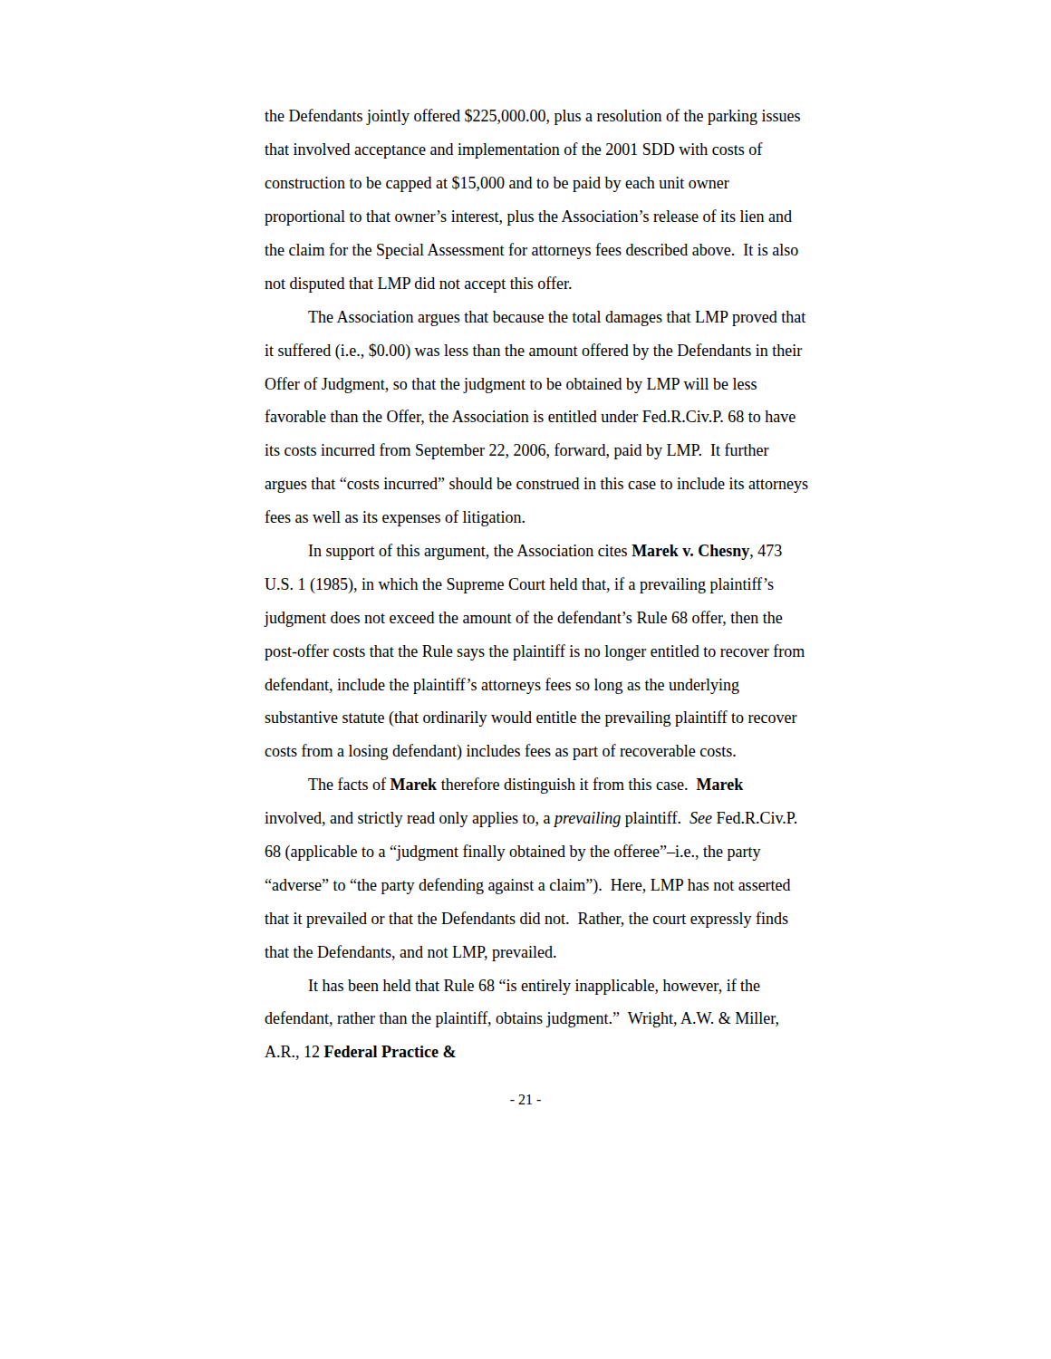the Defendants jointly offered $225,000.00, plus a resolution of the parking issues that involved acceptance and implementation of the 2001 SDD with costs of construction to be capped at $15,000 and to be paid by each unit owner proportional to that owner’s interest, plus the Association’s release of its lien and the claim for the Special Assessment for attorneys fees described above. It is also not disputed that LMP did not accept this offer.
The Association argues that because the total damages that LMP proved that it suffered (i.e., $0.00) was less than the amount offered by the Defendants in their Offer of Judgment, so that the judgment to be obtained by LMP will be less favorable than the Offer, the Association is entitled under Fed.R.Civ.P. 68 to have its costs incurred from September 22, 2006, forward, paid by LMP. It further argues that “costs incurred” should be construed in this case to include its attorneys fees as well as its expenses of litigation.
In support of this argument, the Association cites Marek v. Chesny, 473 U.S. 1 (1985), in which the Supreme Court held that, if a prevailing plaintiff’s judgment does not exceed the amount of the defendant’s Rule 68 offer, then the post-offer costs that the Rule says the plaintiff is no longer entitled to recover from defendant, include the plaintiff’s attorneys fees so long as the underlying substantive statute (that ordinarily would entitle the prevailing plaintiff to recover costs from a losing defendant) includes fees as part of recoverable costs.
The facts of Marek therefore distinguish it from this case. Marek involved, and strictly read only applies to, a prevailing plaintiff. See Fed.R.Civ.P. 68 (applicable to a “judgment finally obtained by the offeree”–i.e., the party “adverse” to “the party defending against a claim”). Here, LMP has not asserted that it prevailed or that the Defendants did not. Rather, the court expressly finds that the Defendants, and not LMP, prevailed.
It has been held that Rule 68 “is entirely inapplicable, however, if the defendant, rather than the plaintiff, obtains judgment.” Wright, A.W. & Miller, A.R., 12 Federal Practice &
- 21 -